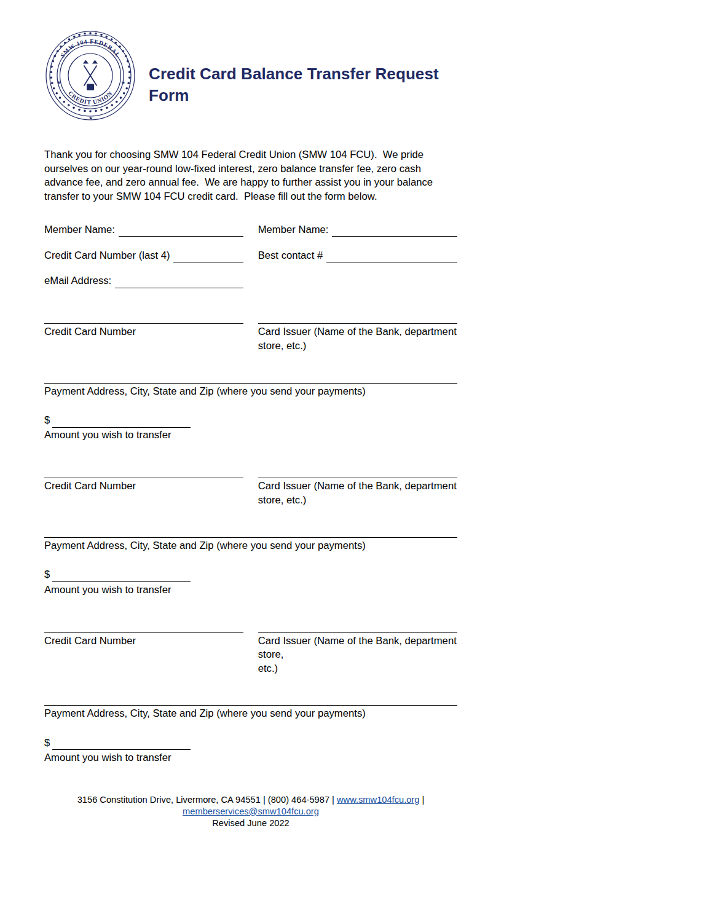SMW 104 FEDERAL CREDIT UNION ★ ★ ★
Credit Card Balance Transfer Request Form
Thank you for choosing SMW 104 Federal Credit Union (SMW 104 FCU). We pride ourselves on our year-round low-fixed interest, zero balance transfer fee, zero cash advance fee, and zero annual fee. We are happy to further assist you in your balance transfer to your SMW 104 FCU credit card. Please fill out the form below.
Member Name:
Member Name:
Credit Card Number (last 4)
Best contact #
eMail Address:
Credit Card Number
Card Issuer (Name of the Bank, department store, etc.)
Payment Address, City, State and Zip (where you send your payments)
$
Amount you wish to transfer
Credit Card Number
Card Issuer (Name of the Bank, department store, etc.)
Payment Address, City, State and Zip (where you send your payments)
$
Amount you wish to transfer
Credit Card Number
Card Issuer (Name of the Bank, department store,
etc.)
Payment Address, City, State and Zip (where you send your payments)
$
Amount you wish to transfer
3156 Constitution Drive, Livermore, CA 94551 | (800) 464-5987 | www.smw104fcu.org | memberservices@smw104fcu.org
Revised June 2022